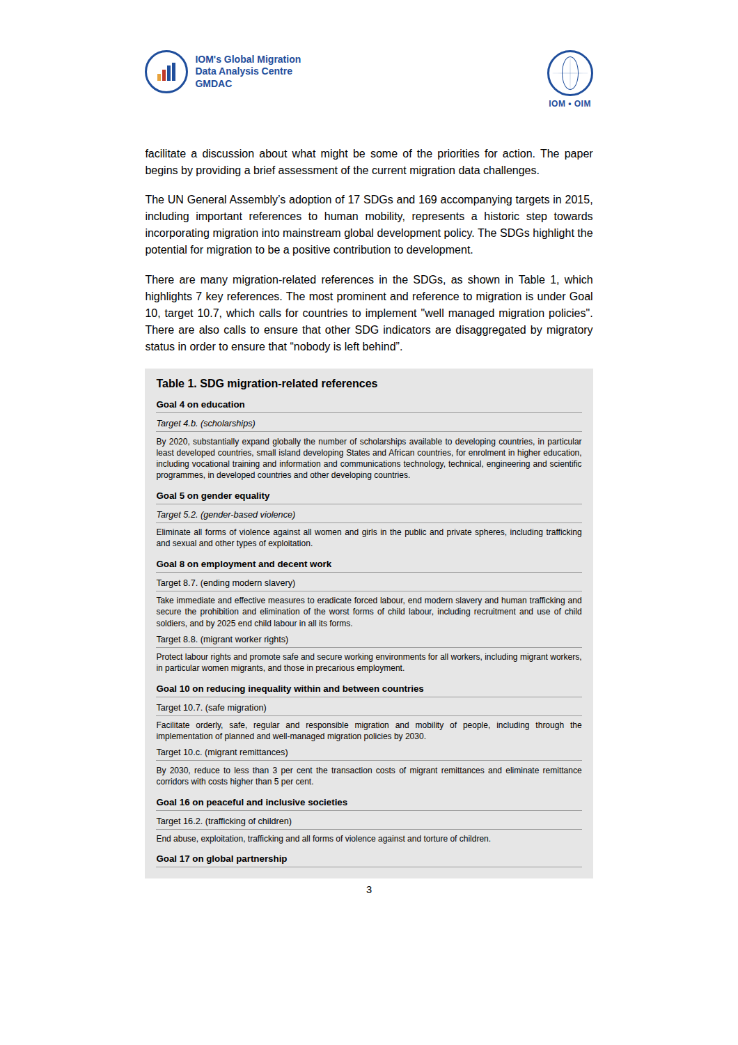IOM's Global Migration
Data Analysis Centre
GMDAC
IOM • OIM
facilitate a discussion about what might be some of the priorities for action. The paper begins by providing a brief assessment of the current migration data challenges.
The UN General Assembly’s adoption of 17 SDGs and 169 accompanying targets in 2015, including important references to human mobility, represents a historic step towards incorporating migration into mainstream global development policy. The SDGs highlight the potential for migration to be a positive contribution to development.
There are many migration-related references in the SDGs, as shown in Table 1, which highlights 7 key references. The most prominent and reference to migration is under Goal 10, target 10.7, which calls for countries to implement "well managed migration policies". There are also calls to ensure that other SDG indicators are disaggregated by migratory status in order to ensure that “nobody is left behind”.
Table 1. SDG migration-related references
Goal 4 on education
Target 4.b. (scholarships)
By 2020, substantially expand globally the number of scholarships available to developing countries, in particular least developed countries, small island developing States and African countries, for enrolment in higher education, including vocational training and information and communications technology, technical, engineering and scientific programmes, in developed countries and other developing countries.
Goal 5 on gender equality
Target 5.2. (gender-based violence)
Eliminate all forms of violence against all women and girls in the public and private spheres, including trafficking and sexual and other types of exploitation.
Goal 8 on employment and decent work
Target 8.7. (ending modern slavery)
Take immediate and effective measures to eradicate forced labour, end modern slavery and human trafficking and secure the prohibition and elimination of the worst forms of child labour, including recruitment and use of child soldiers, and by 2025 end child labour in all its forms.
Target 8.8. (migrant worker rights)
Protect labour rights and promote safe and secure working environments for all workers, including migrant workers, in particular women migrants, and those in precarious employment.
Goal 10 on reducing inequality within and between countries
Target 10.7. (safe migration)
Facilitate orderly, safe, regular and responsible migration and mobility of people, including through the implementation of planned and well-managed migration policies by 2030.
Target 10.c. (migrant remittances)
By 2030, reduce to less than 3 per cent the transaction costs of migrant remittances and eliminate remittance corridors with costs higher than 5 per cent.
Goal 16 on peaceful and inclusive societies
Target 16.2. (trafficking of children)
End abuse, exploitation, trafficking and all forms of violence against and torture of children.
Goal 17 on global partnership
3